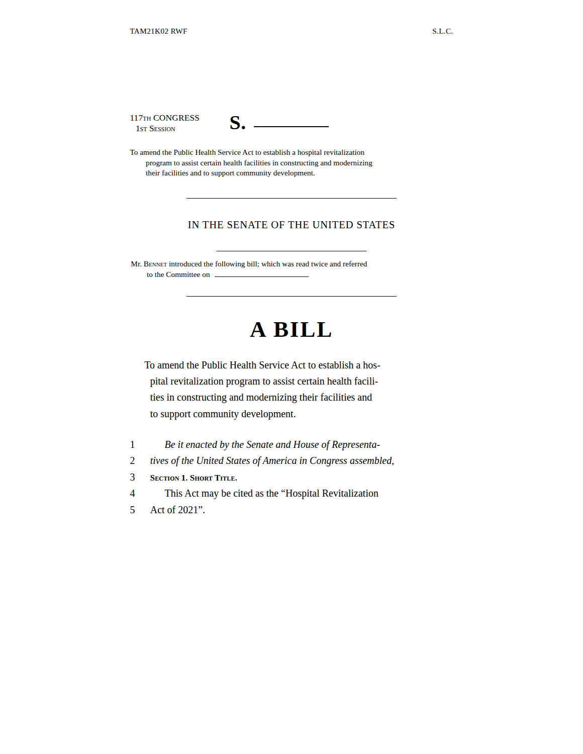TAM21K02 RWF
S.L.C.
117th CONGRESS
1st Session
S.
To amend the Public Health Service Act to establish a hospital revitalization program to assist certain health facilities in constructing and modernizing their facilities and to support community development.
IN THE SENATE OF THE UNITED STATES
Mr. Bennet introduced the following bill; which was read twice and referred to the Committee on
A BILL
To amend the Public Health Service Act to establish a hos- pital revitalization program to assist certain health facili- ties in constructing and modernizing their facilities and to support community development.
1
Be it enacted by the Senate and House of Representa-
2
tives of the United States of America in Congress assembled,
3
Section 1. Short Title.
4
This Act may be cited as the “Hospital Revitalization
5
Act of 2021”.